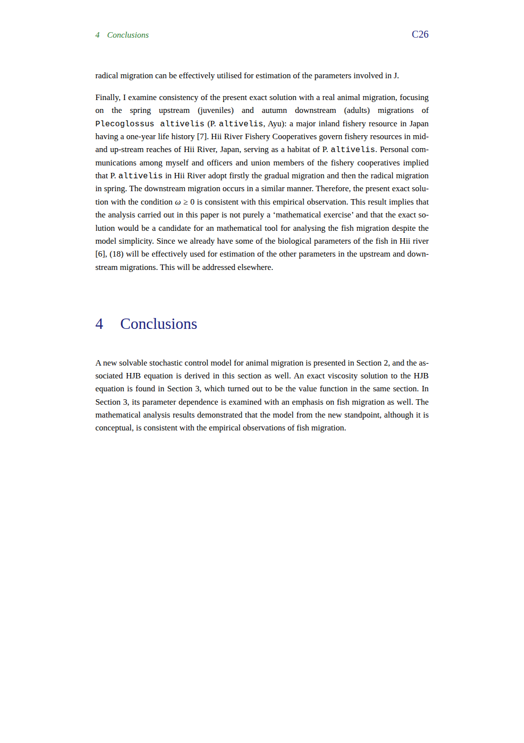4 Conclusions C26
radical migration can be effectively utilised for estimation of the parameters involved in J.
Finally, I examine consistency of the present exact solution with a real animal migration, focusing on the spring upstream (juveniles) and autumn downstream (adults) migrations of Plecoglossus altivelis (P. altivelis, Ayu): a major inland fishery resource in Japan having a one-year life history [7]. Hii River Fishery Cooperatives govern fishery resources in mid- and up-stream reaches of Hii River, Japan, serving as a habitat of P. altivelis. Personal communications among myself and officers and union members of the fishery cooperatives implied that P. altivelis in Hii River adopt firstly the gradual migration and then the radical migration in spring. The downstream migration occurs in a similar manner. Therefore, the present exact solution with the condition ω ≥ 0 is consistent with this empirical observation. This result implies that the analysis carried out in this paper is not purely a ‘mathematical exercise’ and that the exact solution would be a candidate for an mathematical tool for analysing the fish migration despite the model simplicity. Since we already have some of the biological parameters of the fish in Hii river [6], (18) will be effectively used for estimation of the other parameters in the upstream and downstream migrations. This will be addressed elsewhere.
4 Conclusions
A new solvable stochastic control model for animal migration is presented in Section 2, and the associated HJB equation is derived in this section as well. An exact viscosity solution to the HJB equation is found in Section 3, which turned out to be the value function in the same section. In Section 3, its parameter dependence is examined with an emphasis on fish migration as well. The mathematical analysis results demonstrated that the model from the new standpoint, although it is conceptual, is consistent with the empirical observations of fish migration.